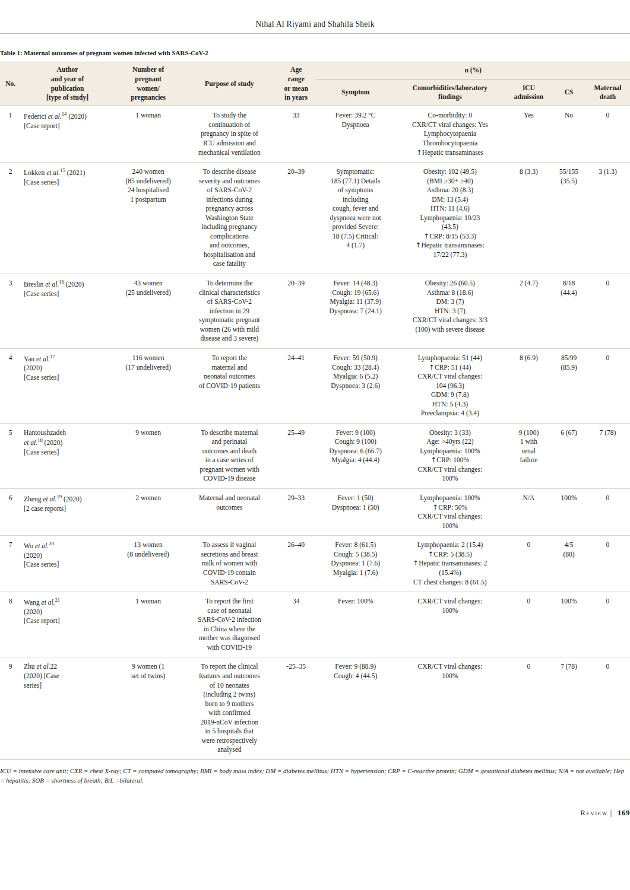Nihal Al Riyami and Shahila Sheik
Table 1: Maternal outcomes of pregnant women infected with SARS-CoV-2
| No. | Author and year of publication [type of study] | Number of pregnant women/ pregnancies | Purpose of study | Age range or mean in years | n (%) |
| --- | --- | --- | --- | --- | --- |
| Symptom | Comorbidities/laboratory findings | ICU admission | CS | Maternal death |
| 1 | Federici et al. 14 (2020) [Case report] | 1 woman | To study the continuation of pregnancy in spite of ICU admission and mechanical ventilation | 33 | Fever: 39.2 °C Dyspnoea | Co-morbidity: 0 CXR/CT viral changes: Yes Lymphocytopaenia Thrombocytopaenia ↑ Hepatic transaminases | Yes | No | 0 |
| 2 | Lokken et al. 15 (2021) [Case series] | 240 women (85 undelivered) 24 hospitalised 1 postpartum | To describe disease severity and outcomes of SARS-CoV-2 infections during pregnancy across Washington State including pregnancy complications and outcomes, hospitalisation and case fatality | 20–39 | Symptomatic: 185 (77.1) Details of symptoms including cough, fever and dyspnoea were not provided Severe: 18 (7.5) Critical: 4 (1.7) | Obesity: 102 (49.5) (BMI ≥30+ ≥40) Asthma: 20 (8.3) DM: 13 (5.4) HTN: 11 (4.6) Lymphopaenia: 10/23 (43.5) ↑ CRP: 8/15 (53.3) ↑ Hepatic transaminases: 17/22 (77.3) | 8 (3.3) | 55/155 (35.5) | 3 (1.3) |
| 3 | Breslin et al. 16 (2020) [Case series] | 43 women (25 undelivered) | To determine the clinical characteristics of SARS-CoV-2 infection in 29 symptomatic pregnant women (26 with mild disease and 3 severe) | 20–39 | Fever: 14 (48.3) Cough: 19 (65.6) Myalgia: 11 (37.9) Dyspnoea: 7 (24.1) | Obesity: 26 (60.5) Asthma: 8 (18.6) DM: 3 (7) HTN: 3 (7) CXR/CT viral changes: 3/3 (100) with severe disease | 2 (4.7) | 8/18 (44.4) | 0 |
| 4 | Yan et al. 17 (2020) [Case series] | 116 women (17 undelivered) | To report the maternal and neonatal outcomes of COVID-19 patients | 24–41 | Fever: 59 (50.9) Cough: 33 (28.4) Myalgia: 6 (5.2) Dyspnoea: 3 (2.6) | Lymphopaenia: 51 (44) ↑ CRP: 51 (44) CXR/CT viral changes: 104 (96.3) GDM: 9 (7.8) HTN: 5 (4.3) Preeclampsia: 4 (3.4) | 8 (6.9) | 85/99 (85.9) | 0 |
| 5 | Hantoushzadeh et al. 18 (2020) [Case series] | 9 women | To describe maternal and perinatal outcomes and death in a case series of pregnant women with COVID-19 disease | 25–49 | Fever: 9 (100) Cough: 9 (100) Dyspnoea: 6 (66.7) Myalgia: 4 (44.4) | Obesity: 3 (33) Age: >40yrs (22) Lymphopaenia: 100% ↑ CRP: 100% CXR/CT viral changes: 100% | 9 (100) 1 with renal failure | 6 (67) | 7 (78) |
| 6 | Zheng et al. 19 (2020) [2 case reports] | 2 women | Maternal and neonatal outcomes | 29–33 | Fever: 1 (50) Dyspnoea: 1 (50) | Lymphopaenia: 100% ↑ CRP: 50% CXR/CT viral changes: 100% | N/A | 100% | 0 |
| 7 | Wu et al. 20 (2020) [Case series] | 13 women (8 undelivered) | To assess if vaginal secretions and breast milk of women with COVID-19 contain SARS-CoV-2 | 26–40 | Fever: 8 (61.5) Cough: 5 (38.5) Dyspnoea: 1 (7.6) Myalgia: 1 (7.6) | Lymphopaenia: 2 (15.4) ↑ CRP: 5 (38.5) ↑ Hepatic transaminases: 2 (15.4%) CT chest changes: 8 (61.5) | 0 | 4/5 (80) | 0 |
| 8 | Wang et al. 21 (2020) [Case report] | 1 woman | To report the first case of neonatal SARS-CoV-2 infection in China where the mother was diagnosed with COVID-19 | 34 | Fever: 100% | CXR/CT viral changes: 100% | 0 | 100% | 0 |
| 9 | Zhu et al. 22 (2020) [Case series] | 9 women (1 set of twins) | To report the clinical features and outcomes of 10 neonates (including 2 twins) born to 9 mothers with confirmed 2019-nCoV infection in 5 hospitals that were retrospectively analysed | -25–35 | Fever: 9 (88.9) Cough: 4 (44.5) | CXR/CT viral changes: 100% | 0 | 7 (78) | 0 |
ICU = intensive care unit; CXR = chest X-ray; CT = computed tomography; BMI = body mass index; DM = diabetes mellitus; HTN = hypertension; CRP = C-reactive protein; GDM = gestational diabetes mellitus; N/A = not available; Hep = hepatitis; SOB = shortness of breath; B/L =bilateral.
Review | 169